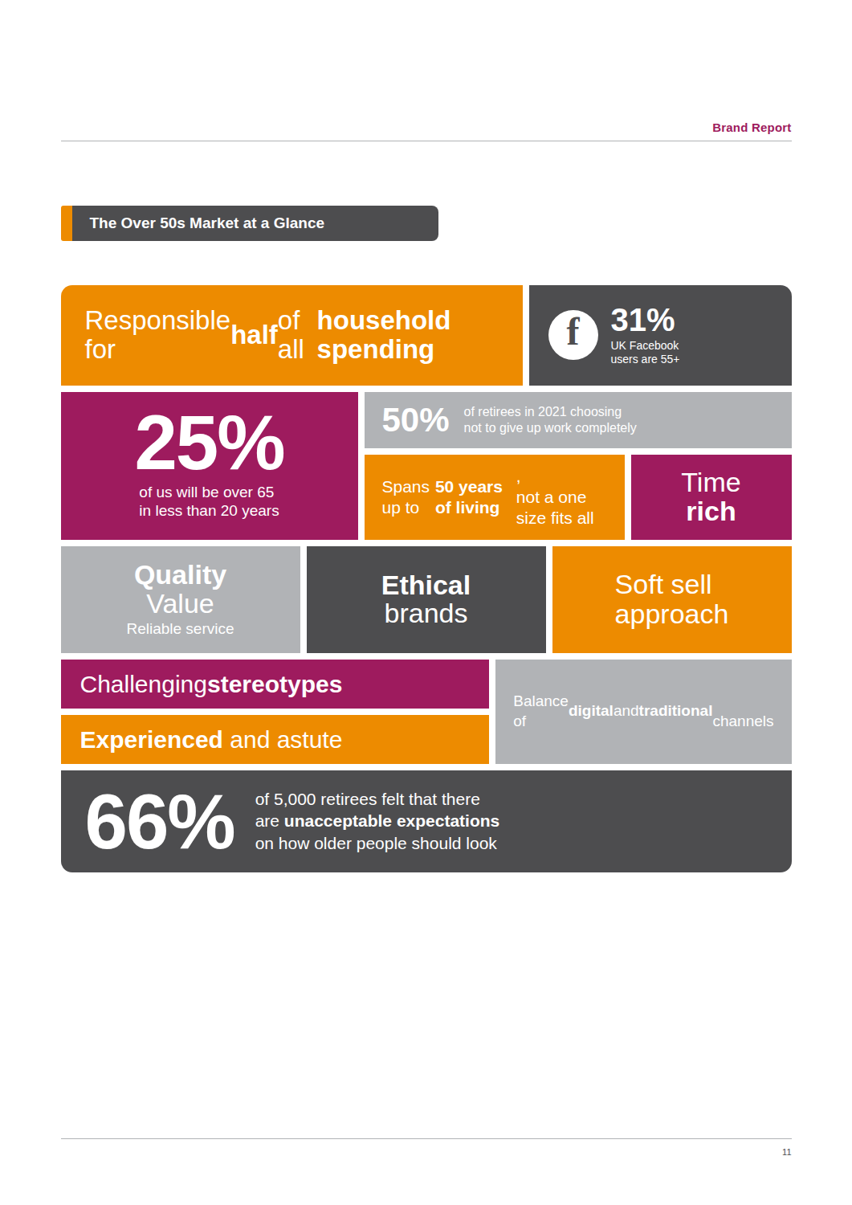Brand Report
The Over 50s Market at a Glance
Responsible for half of all household spending
f
31%
UK Facebook
users are 55+
25%
of us will be over 65
in less than 20 years
50%
of retirees in 2021 choosing
not to give up work completely
Spans up to
50 years of living,
not a one size fits all
Time rich
Quality
Value
Reliable service
Ethical
brands
Soft sell
approach
Challenging stereotypes
Experienced and astute
Balance of
digital and
traditional
channels
66%
of 5,000 retirees felt that there
are unacceptable expectations
on how older people should look
11